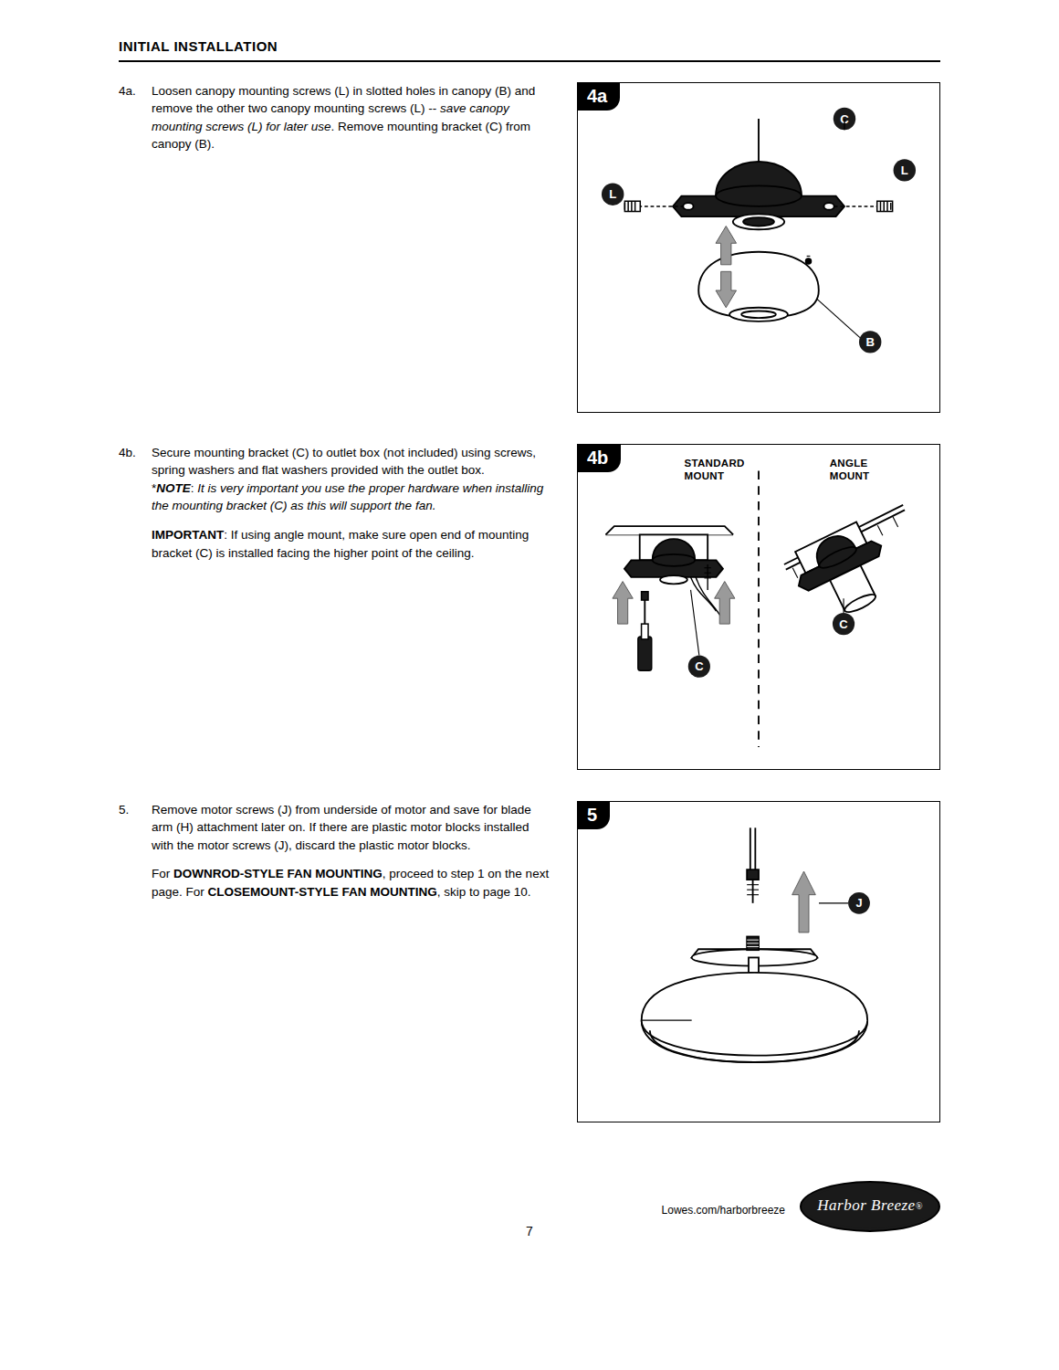Initial Installation
4a.
Loosen canopy mounting screws (L) in slotted holes in canopy (B) and remove the other two canopy mounting screws (L) -- save canopy mounting screws (L) for later use. Remove mounting bracket (C) from canopy (B).
4a
C L L B
4b.
Secure mounting bracket (C) to outlet box (not included) using screws, spring washers and flat washers provided with the outlet box.
*NOTE: It is very important you use the proper hardware when installing the mounting bracket (C) as this will support the fan.
IMPORTANT: If using angle mount, make sure open end of mounting bracket (C) is installed facing the higher point of the ceiling.
4b
STANDARD
MOUNT ANGLE
MOUNT
C C
5.
Remove motor screws (J) from underside of motor and save for blade arm (H) attachment later on. If there are plastic motor blocks installed with the motor screws (J), discard the plastic motor blocks.
For DOWNROD-STYLE FAN MOUNTING, proceed to step 1 on the next page. For CLOSEMOUNT-STYLE FAN MOUNTING, skip to page 10.
5
J
Lowes.com/harborbreeze
Harbor Breeze®
7